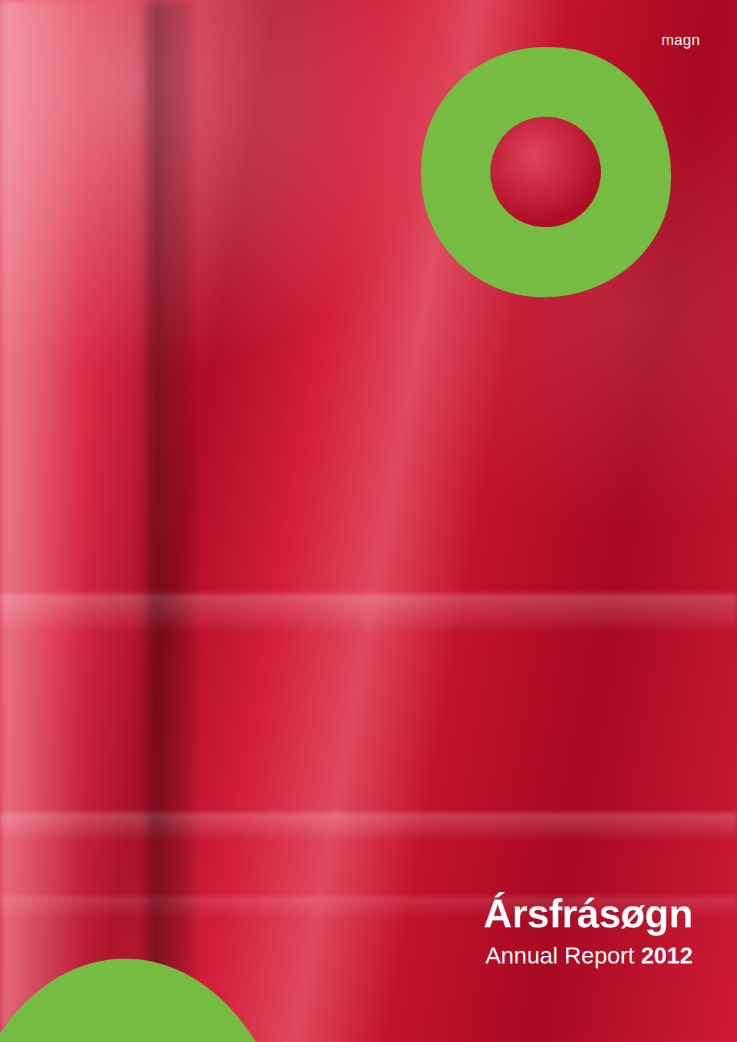magn
Ársfrásøgn
Annual Report 2012